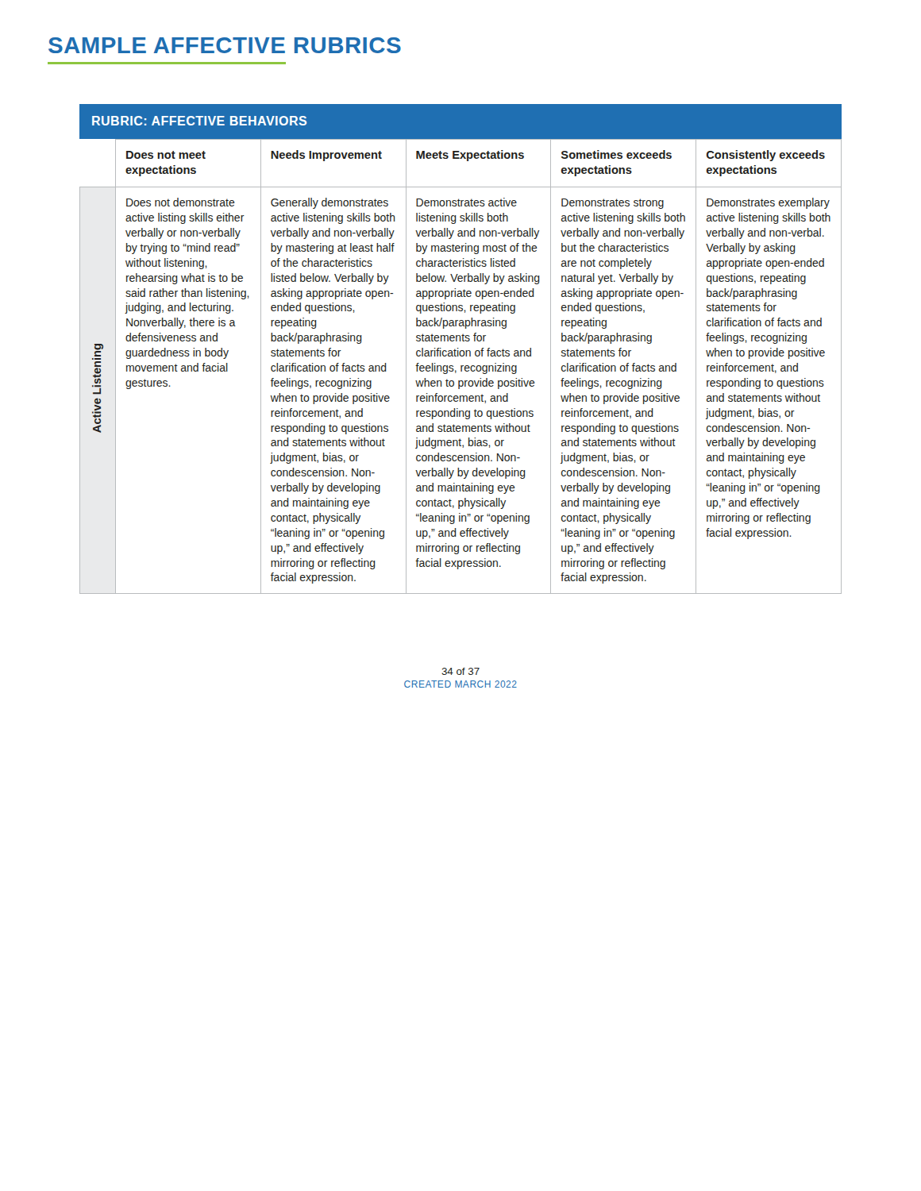Sample Affective Rubrics
Rubric: Affective Behaviors
| | Does not meet expectations | Needs Improvement | Meets Expectations | Sometimes exceeds expectations | Consistently exceeds expectations |
| --- | --- | --- | --- | --- | --- |
| Active Listening | Does not demonstrate active listing skills either verbally or non-verbally by trying to “mind read” without listening, rehearsing what is to be said rather than listening, judging, and lecturing. Nonverbally, there is a defensiveness and guardedness in body movement and facial gestures. | Generally demonstrates active listening skills both verbally and non-verbally by mastering at least half of the characteristics listed below. Verbally by asking appropriate open-ended questions, repeating back/paraphrasing statements for clarification of facts and feelings, recognizing when to provide positive reinforcement, and responding to questions and statements without judgment, bias, or condescension. Non-verbally by developing and maintaining eye contact, physically “leaning in” or “opening up,” and effectively mirroring or reflecting facial expression. | Demonstrates active listening skills both verbally and non-verbally by mastering most of the characteristics listed below. Verbally by asking appropriate open-ended questions, repeating back/paraphrasing statements for clarification of facts and feelings, recognizing when to provide positive reinforcement, and responding to questions and statements without judgment, bias, or condescension. Non-verbally by developing and maintaining eye contact, physically “leaning in” or “opening up,” and effectively mirroring or reflecting facial expression. | Demonstrates strong active listening skills both verbally and non-verbally but the characteristics are not completely natural yet. Verbally by asking appropriate open-ended questions, repeating back/paraphrasing statements for clarification of facts and feelings, recognizing when to provide positive reinforcement, and responding to questions and statements without judgment, bias, or condescension. Non-verbally by developing and maintaining eye contact, physically “leaning in” or “opening up,” and effectively mirroring or reflecting facial expression. | Demonstrates exemplary active listening skills both verbally and non-verbal. Verbally by asking appropriate open-ended questions, repeating back/paraphrasing statements for clarification of facts and feelings, recognizing when to provide positive reinforcement, and responding to questions and statements without judgment, bias, or condescension. Non-verbally by developing and maintaining eye contact, physically “leaning in” or “opening up,” and effectively mirroring or reflecting facial expression. |
34 of 37
CREATED MARCH 2022